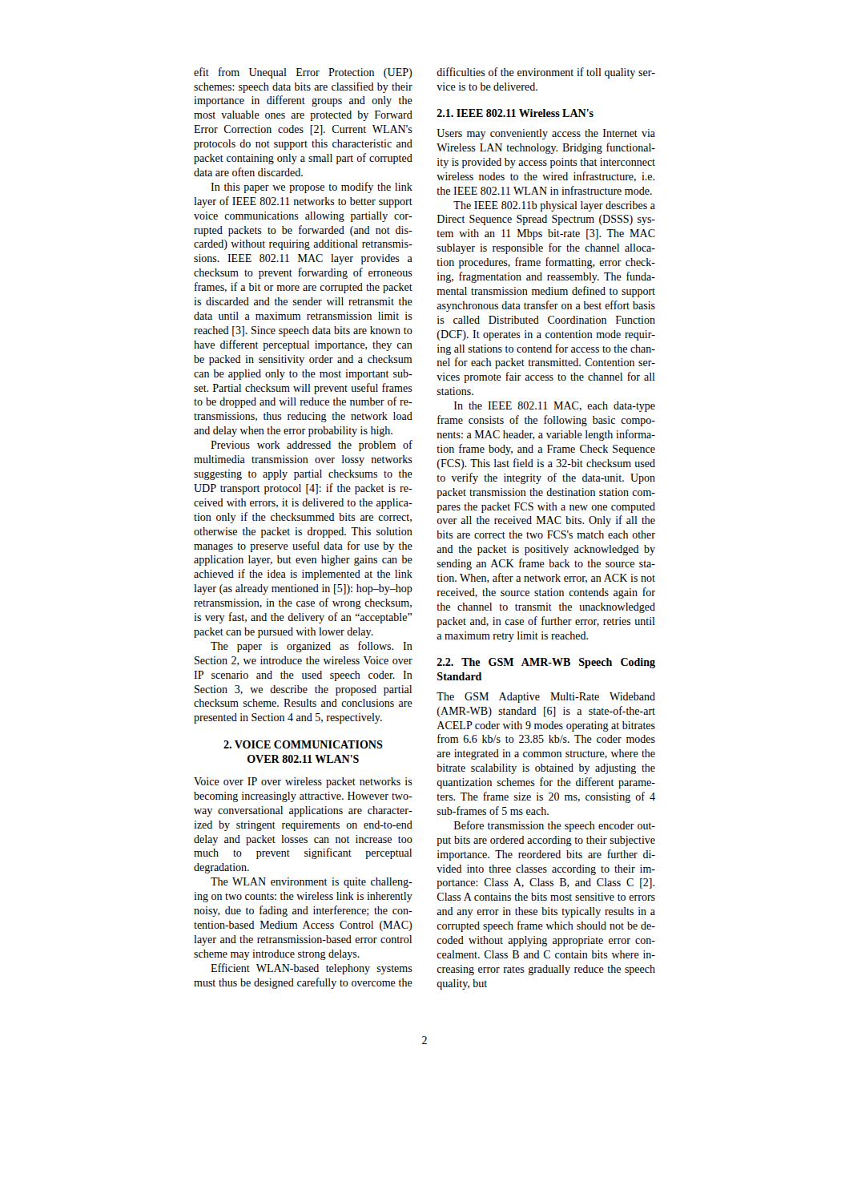efit from Unequal Error Protection (UEP) schemes: speech data bits are classified by their importance in different groups and only the most valuable ones are protected by Forward Error Correction codes [2]. Current WLAN's protocols do not support this characteristic and packet containing only a small part of corrupted data are often discarded.
In this paper we propose to modify the link layer of IEEE 802.11 networks to better support voice communications allowing partially corrupted packets to be forwarded (and not discarded) without requiring additional retransmissions. IEEE 802.11 MAC layer provides a checksum to prevent forwarding of erroneous frames, if a bit or more are corrupted the packet is discarded and the sender will retransmit the data until a maximum retransmission limit is reached [3]. Since speech data bits are known to have different perceptual importance, they can be packed in sensitivity order and a checksum can be applied only to the most important subset. Partial checksum will prevent useful frames to be dropped and will reduce the number of retransmissions, thus reducing the network load and delay when the error probability is high.
Previous work addressed the problem of multimedia transmission over lossy networks suggesting to apply partial checksums to the UDP transport protocol [4]: if the packet is received with errors, it is delivered to the application only if the checksummed bits are correct, otherwise the packet is dropped. This solution manages to preserve useful data for use by the application layer, but even higher gains can be achieved if the idea is implemented at the link layer (as already mentioned in [5]): hop–by–hop retransmission, in the case of wrong checksum, is very fast, and the delivery of an “acceptable” packet can be pursued with lower delay.
The paper is organized as follows. In Section 2, we introduce the wireless Voice over IP scenario and the used speech coder. In Section 3, we describe the proposed partial checksum scheme. Results and conclusions are presented in Section 4 and 5, respectively.
2. Voice Communications
over 802.11 WLAN's
Voice over IP over wireless packet networks is becoming increasingly attractive. However two-way conversational applications are characterized by stringent requirements on end-to-end delay and packet losses can not increase too much to prevent significant perceptual degradation.
The WLAN environment is quite challenging on two counts: the wireless link is inherently noisy, due to fading and interference; the contention-based Medium Access Control (MAC) layer and the retransmission-based error control scheme may introduce strong delays.
Efficient WLAN-based telephony systems must thus be designed carefully to overcome the difficulties of the environment if toll quality service is to be delivered.
2.1. IEEE 802.11 Wireless LAN's
Users may conveniently access the Internet via Wireless LAN technology. Bridging functionality is provided by access points that interconnect wireless nodes to the wired infrastructure, i.e. the IEEE 802.11 WLAN in infrastructure mode.
The IEEE 802.11b physical layer describes a Direct Sequence Spread Spectrum (DSSS) system with an 11 Mbps bit-rate [3]. The MAC sublayer is responsible for the channel allocation procedures, frame formatting, error checking, fragmentation and reassembly. The fundamental transmission medium defined to support asynchronous data transfer on a best effort basis is called Distributed Coordination Function (DCF). It operates in a contention mode requiring all stations to contend for access to the channel for each packet transmitted. Contention services promote fair access to the channel for all stations.
In the IEEE 802.11 MAC, each data-type frame consists of the following basic components: a MAC header, a variable length information frame body, and a Frame Check Sequence (FCS). This last field is a 32-bit checksum used to verify the integrity of the data-unit. Upon packet transmission the destination station compares the packet FCS with a new one computed over all the received MAC bits. Only if all the bits are correct the two FCS's match each other and the packet is positively acknowledged by sending an ACK frame back to the source station. When, after a network error, an ACK is not received, the source station contends again for the channel to transmit the unacknowledged packet and, in case of further error, retries until a maximum retry limit is reached.
2.2. The GSM AMR-WB Speech Coding Standard
The GSM Adaptive Multi-Rate Wideband (AMR-WB) standard [6] is a state-of-the-art ACELP coder with 9 modes operating at bitrates from 6.6 kb/s to 23.85 kb/s. The coder modes are integrated in a common structure, where the bitrate scalability is obtained by adjusting the quantization schemes for the different parameters. The frame size is 20 ms, consisting of 4 sub-frames of 5 ms each.
Before transmission the speech encoder output bits are ordered according to their subjective importance. The reordered bits are further divided into three classes according to their importance: Class A, Class B, and Class C [2]. Class A contains the bits most sensitive to errors and any error in these bits typically results in a corrupted speech frame which should not be decoded without applying appropriate error concealment. Class B and C contain bits where increasing error rates gradually reduce the speech quality, but
2